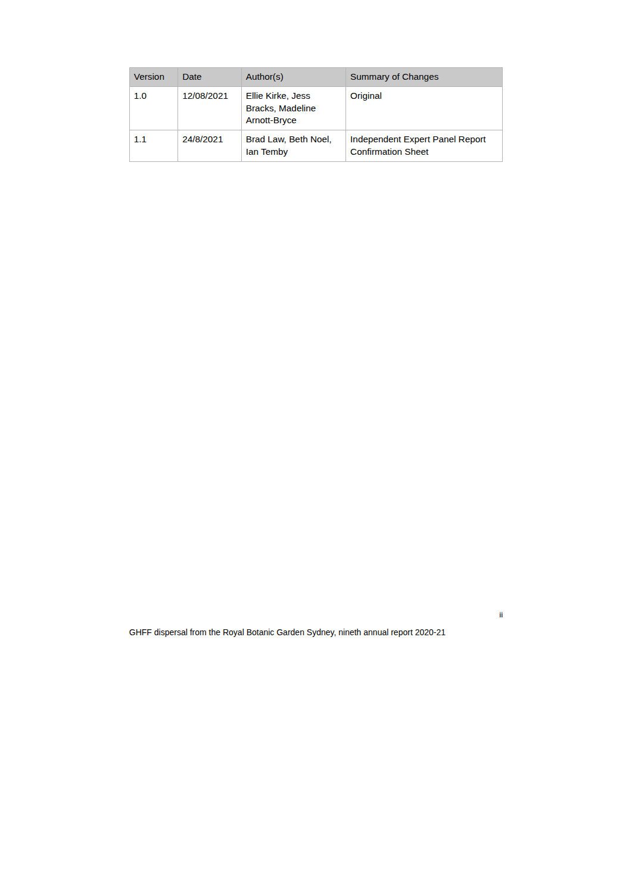| Version | Date | Author(s) | Summary of Changes |
| --- | --- | --- | --- |
| 1.0 | 12/08/2021 | Ellie Kirke, Jess Bracks, Madeline Arnott-Bryce | Original |
| 1.1 | 24/8/2021 | Brad Law, Beth Noel, Ian Temby | Independent Expert Panel Report Confirmation Sheet |
ii
GHFF dispersal from the Royal Botanic Garden Sydney, nineth annual report 2020-21